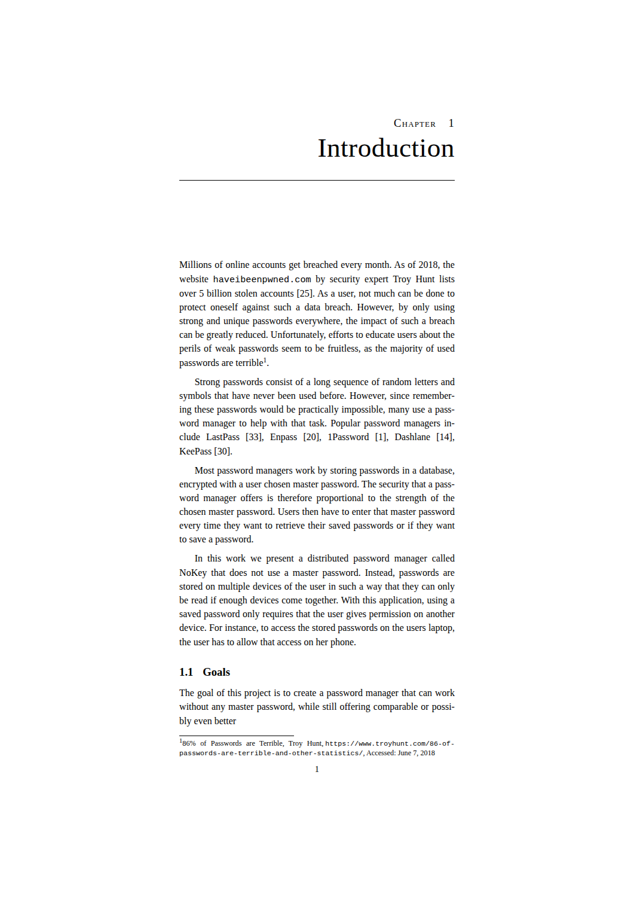Chapter1
Introduction
Millions of online accounts get breached every month. As of 2018, the website haveibeenpwned.com by security expert Troy Hunt lists over 5 billion stolen accounts [25]. As a user, not much can be done to protect oneself against such a data breach. However, by only using strong and unique passwords everywhere, the impact of such a breach can be greatly reduced. Unfortunately, efforts to educate users about the perils of weak passwords seem to be fruitless, as the majority of used passwords are terrible1.
Strong passwords consist of a long sequence of random letters and symbols that have never been used before. However, since remembering these passwords would be practically impossible, many use a password manager to help with that task. Popular password managers include LastPass [33], Enpass [20], 1Password [1], Dashlane [14], KeePass [30].
Most password managers work by storing passwords in a database, encrypted with a user chosen master password. The security that a password manager offers is therefore proportional to the strength of the chosen master password. Users then have to enter that master password every time they want to retrieve their saved passwords or if they want to save a password.
In this work we present a distributed password manager called NoKey that does not use a master password. Instead, passwords are stored on multiple devices of the user in such a way that they can only be read if enough devices come together. With this application, using a saved password only requires that the user gives permission on another device. For instance, to access the stored passwords on the users laptop, the user has to allow that access on her phone.
1.1 Goals
The goal of this project is to create a password manager that can work without any master password, while still offering comparable or possibly even better
186% of Passwords are Terrible, Troy Hunt, https://www.troyhunt.com/86-of-passwords-are-terrible-and-other-statistics/, Accessed: June 7, 2018
1